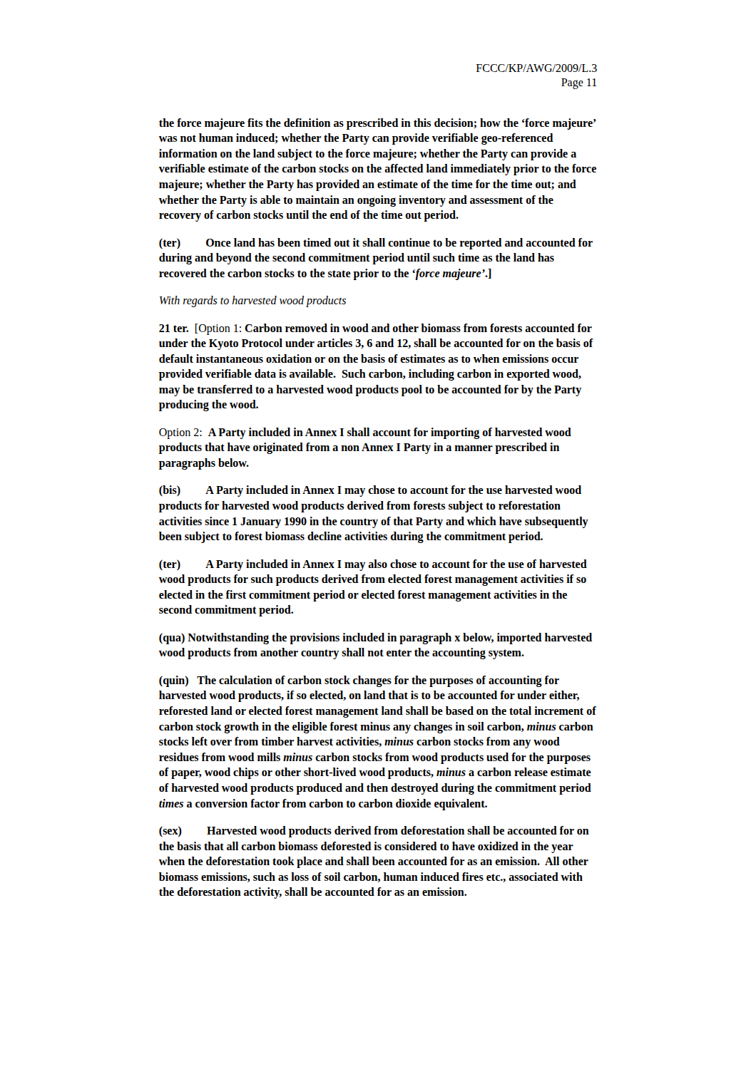FCCC/KP/AWG/2009/L.3
Page 11
the force majeure fits the definition as prescribed in this decision; how the ‘force majeure’ was not human induced; whether the Party can provide verifiable geo-referenced information on the land subject to the force majeure; whether the Party can provide a verifiable estimate of the carbon stocks on the affected land immediately prior to the force majeure; whether the Party has provided an estimate of the time for the time out; and whether the Party is able to maintain an ongoing inventory and assessment of the recovery of carbon stocks until the end of the time out period.
(ter) Once land has been timed out it shall continue to be reported and accounted for during and beyond the second commitment period until such time as the land has recovered the carbon stocks to the state prior to the ‘force majeure’.]
With regards to harvested wood products
21 ter. [Option 1: Carbon removed in wood and other biomass from forests accounted for under the Kyoto Protocol under articles 3, 6 and 12, shall be accounted for on the basis of default instantaneous oxidation or on the basis of estimates as to when emissions occur provided verifiable data is available. Such carbon, including carbon in exported wood, may be transferred to a harvested wood products pool to be accounted for by the Party producing the wood.
Option 2: A Party included in Annex I shall account for importing of harvested wood products that have originated from a non Annex I Party in a manner prescribed in paragraphs below.
(bis) A Party included in Annex I may chose to account for the use harvested wood products for harvested wood products derived from forests subject to reforestation activities since 1 January 1990 in the country of that Party and which have subsequently been subject to forest biomass decline activities during the commitment period.
(ter) A Party included in Annex I may also chose to account for the use of harvested wood products for such products derived from elected forest management activities if so elected in the first commitment period or elected forest management activities in the second commitment period.
(qua) Notwithstanding the provisions included in paragraph x below, imported harvested wood products from another country shall not enter the accounting system.
(quin) The calculation of carbon stock changes for the purposes of accounting for harvested wood products, if so elected, on land that is to be accounted for under either, reforested land or elected forest management land shall be based on the total increment of carbon stock growth in the eligible forest minus any changes in soil carbon, minus carbon stocks left over from timber harvest activities, minus carbon stocks from any wood residues from wood mills minus carbon stocks from wood products used for the purposes of paper, wood chips or other short-lived wood products, minus a carbon release estimate of harvested wood products produced and then destroyed during the commitment period times a conversion factor from carbon to carbon dioxide equivalent.
(sex) Harvested wood products derived from deforestation shall be accounted for on the basis that all carbon biomass deforested is considered to have oxidized in the year when the deforestation took place and shall been accounted for as an emission. All other biomass emissions, such as loss of soil carbon, human induced fires etc., associated with the deforestation activity, shall be accounted for as an emission.